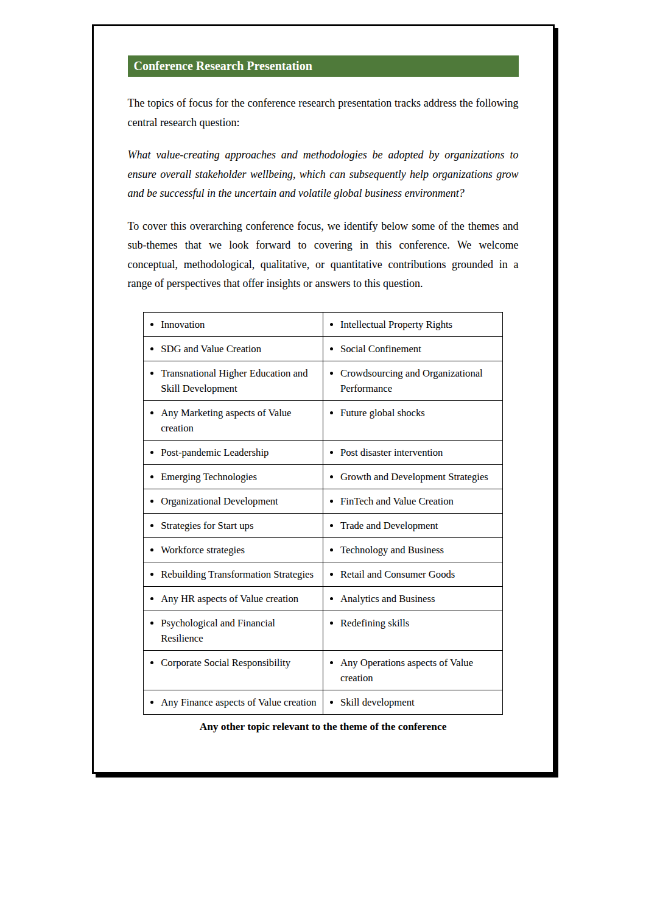Conference Research Presentation
The topics of focus for the conference research presentation tracks address the following central research question:
What value-creating approaches and methodologies be adopted by organizations to ensure overall stakeholder wellbeing, which can subsequently help organizations grow and be successful in the uncertain and volatile global business environment?
To cover this overarching conference focus, we identify below some of the themes and sub-themes that we look forward to covering in this conference. We welcome conceptual, methodological, qualitative, or quantitative contributions grounded in a range of perspectives that offer insights or answers to this question.
| Innovation | Intellectual Property Rights |
| SDG and Value Creation | Social Confinement |
| Transnational Higher Education and Skill Development | Crowdsourcing and Organizational Performance |
| Any Marketing aspects of Value creation | Future global shocks |
| Post-pandemic Leadership | Post disaster intervention |
| Emerging Technologies | Growth and Development Strategies |
| Organizational Development | FinTech and Value Creation |
| Strategies for Start ups | Trade and Development |
| Workforce strategies | Technology and Business |
| Rebuilding Transformation Strategies | Retail and Consumer Goods |
| Any HR aspects of Value creation | Analytics and Business |
| Psychological and Financial Resilience | Redefining skills |
| Corporate Social Responsibility | Any Operations aspects of Value creation |
| Any Finance aspects of Value creation | Skill development |
Any other topic relevant to the theme of the conference